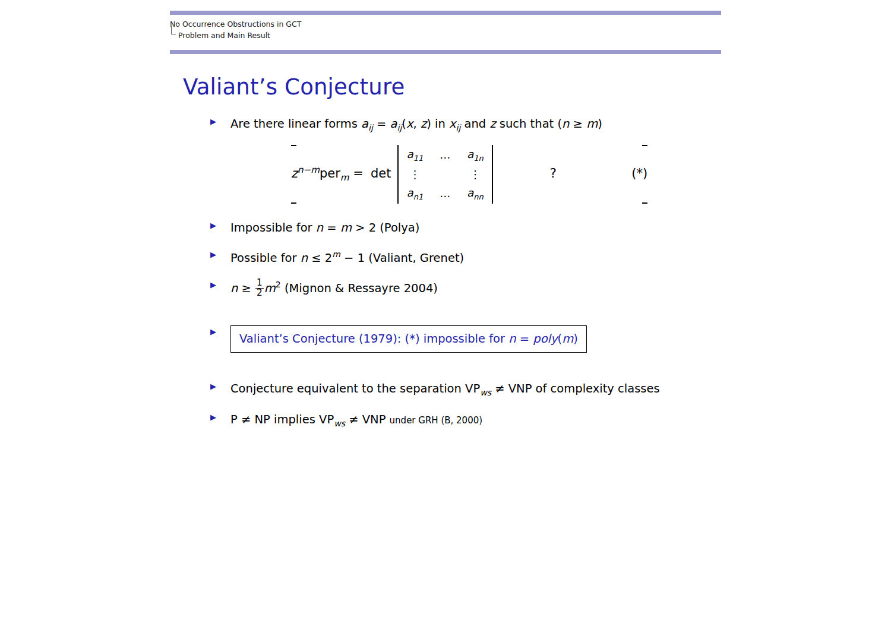No Occurrence Obstructions in GCT
Problem and Main Result
Valiant’s Conjecture
Are there linear forms aij = aij(x, z) in xij and z such that (n ≥ m)
zn−mperm = det
| a 11 | … | a 1n |
| ⋮ | | ⋮ |
| a n1 | … | a nn |
? (*)
Impossible for n = m > 2 (Polya)
Possible for n ≤ 2m − 1 (Valiant, Grenet)
n ≥ 12 m2 (Mignon & Ressayre 2004)
Valiant’s Conjecture (1979): (*) impossible for n = poly(m)
Conjecture equivalent to the separation VPws ≠ VNP of complexity classes
P ≠ NP implies VPws ≠ VNP under GRH (B, 2000)